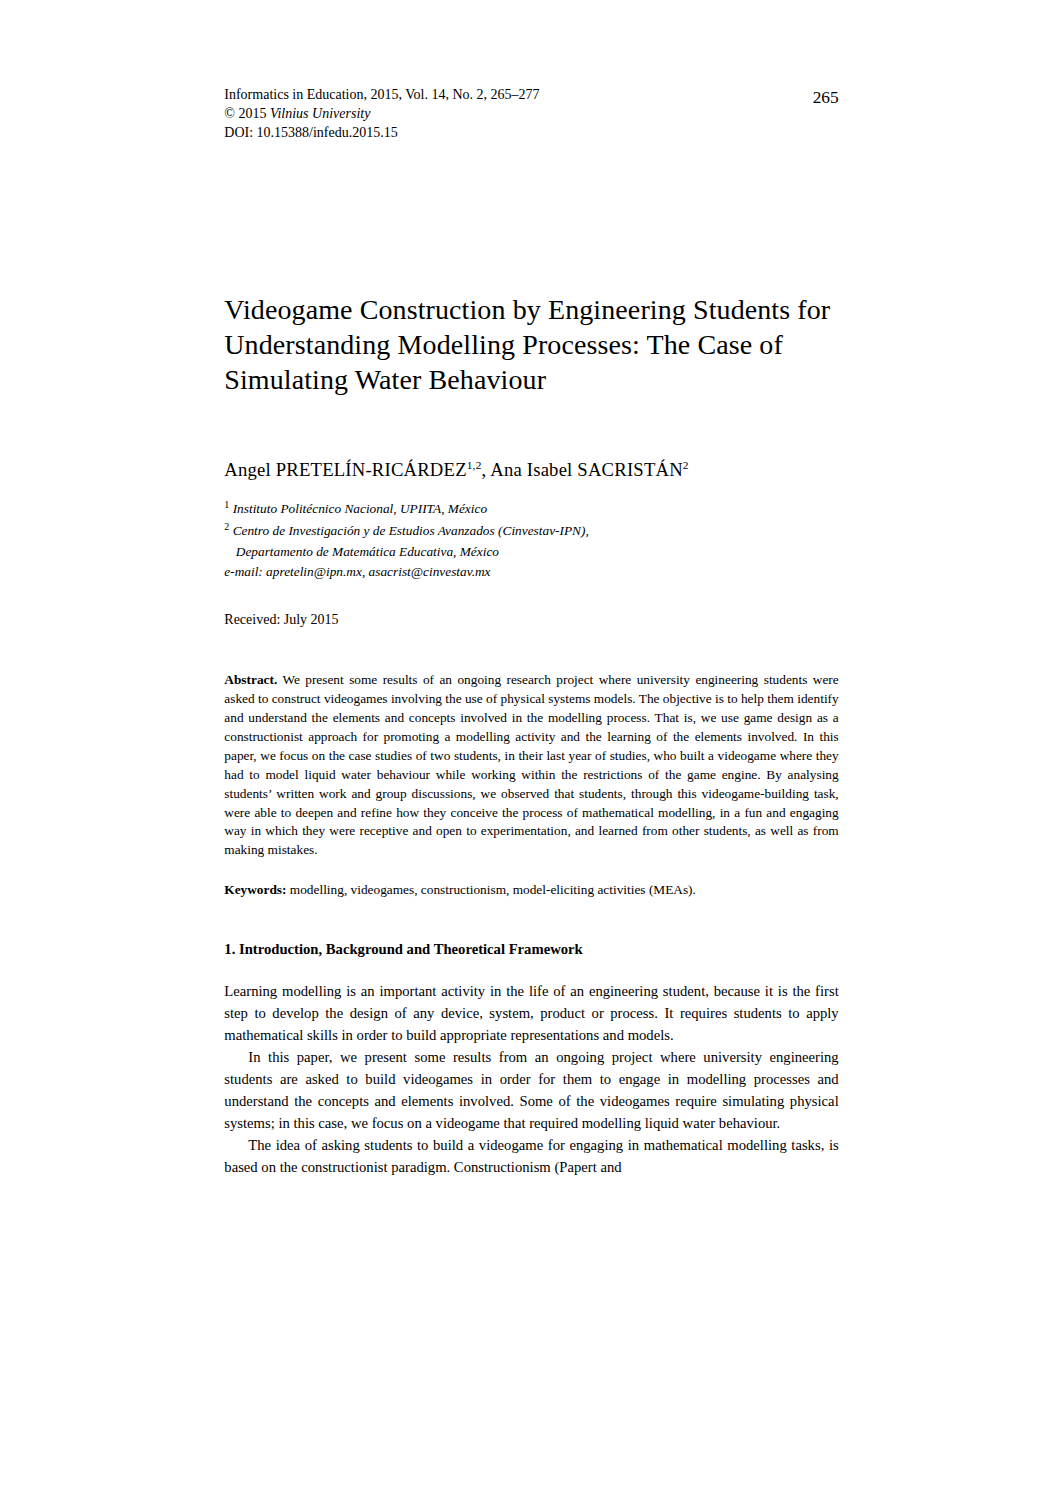Informatics in Education, 2015, Vol. 14, No. 2, 265–277
© 2015 Vilnius University
DOI: 10.15388/infedu.2015.15
265
Videogame Construction by Engineering Students for Understanding Modelling Processes: The Case of Simulating Water Behaviour
Angel PRETELÍN-RICÁRDEZ1,2, Ana Isabel SACRISTÁN2
1 Instituto Politécnico Nacional, UPIITA, México
2 Centro de Investigación y de Estudios Avanzados (Cinvestav-IPN), Departamento de Matemática Educativa, México e-mail: apretelin@ipn.mx, asacrist@cinvestav.mx
Received: July 2015
Abstract. We present some results of an ongoing research project where university engineering students were asked to construct videogames involving the use of physical systems models. The objective is to help them identify and understand the elements and concepts involved in the modelling process. That is, we use game design as a constructionist approach for promoting a modelling activity and the learning of the elements involved. In this paper, we focus on the case studies of two students, in their last year of studies, who built a videogame where they had to model liquid water behaviour while working within the restrictions of the game engine. By analysing students’ written work and group discussions, we observed that students, through this videogame-building task, were able to deepen and refine how they conceive the process of mathematical modelling, in a fun and engaging way in which they were receptive and open to experimentation, and learned from other students, as well as from making mistakes.
Keywords: modelling, videogames, constructionism, model-eliciting activities (MEAs).
1. Introduction, Background and Theoretical Framework
Learning modelling is an important activity in the life of an engineering student, because it is the first step to develop the design of any device, system, product or process. It requires students to apply mathematical skills in order to build appropriate representations and models.
In this paper, we present some results from an ongoing project where university engineering students are asked to build videogames in order for them to engage in modelling processes and understand the concepts and elements involved. Some of the videogames require simulating physical systems; in this case, we focus on a videogame that required modelling liquid water behaviour.
The idea of asking students to build a videogame for engaging in mathematical modelling tasks, is based on the constructionist paradigm. Constructionism (Papert and